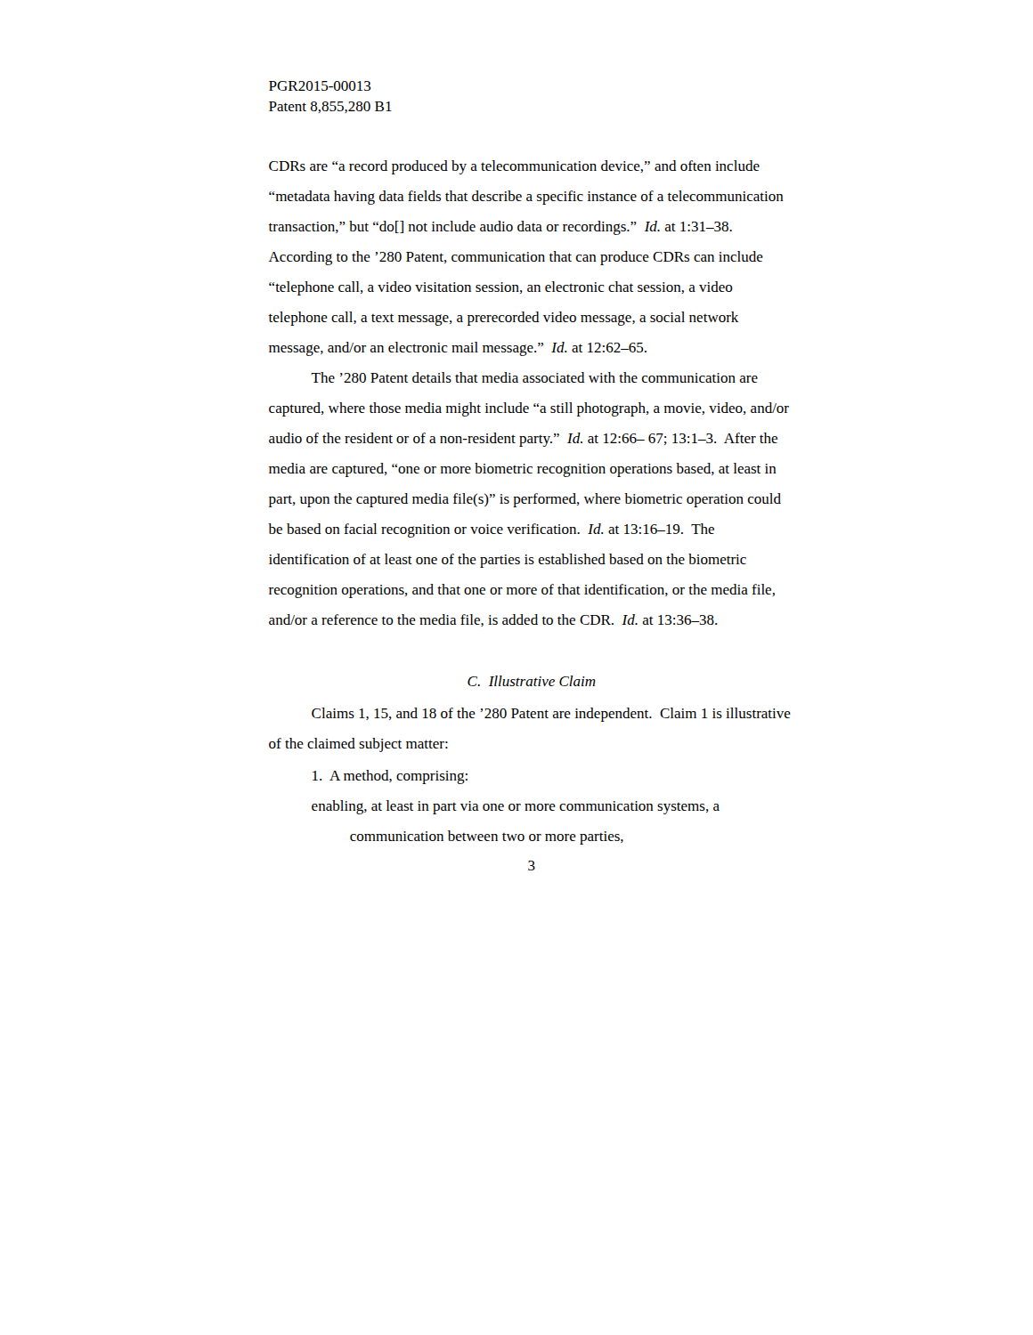PGR2015-00013
Patent 8,855,280 B1
CDRs are “a record produced by a telecommunication device,” and often include “metadata having data fields that describe a specific instance of a telecommunication transaction,” but “do[] not include audio data or recordings.” Id. at 1:31–38. According to the ’280 Patent, communication that can produce CDRs can include “telephone call, a video visitation session, an electronic chat session, a video telephone call, a text message, a prerecorded video message, a social network message, and/or an electronic mail message.” Id. at 12:62–65.
The ’280 Patent details that media associated with the communication are captured, where those media might include “a still photograph, a movie, video, and/or audio of the resident or of a non-resident party.” Id. at 12:66– 67; 13:1–3. After the media are captured, “one or more biometric recognition operations based, at least in part, upon the captured media file(s)” is performed, where biometric operation could be based on facial recognition or voice verification. Id. at 13:16–19. The identification of at least one of the parties is established based on the biometric recognition operations, and that one or more of that identification, or the media file, and/or a reference to the media file, is added to the CDR. Id. at 13:36–38.
C. Illustrative Claim
Claims 1, 15, and 18 of the ’280 Patent are independent. Claim 1 is illustrative of the claimed subject matter:
1. A method, comprising:
enabling, at least in part via one or more communication systems, a communication between two or more parties,
3